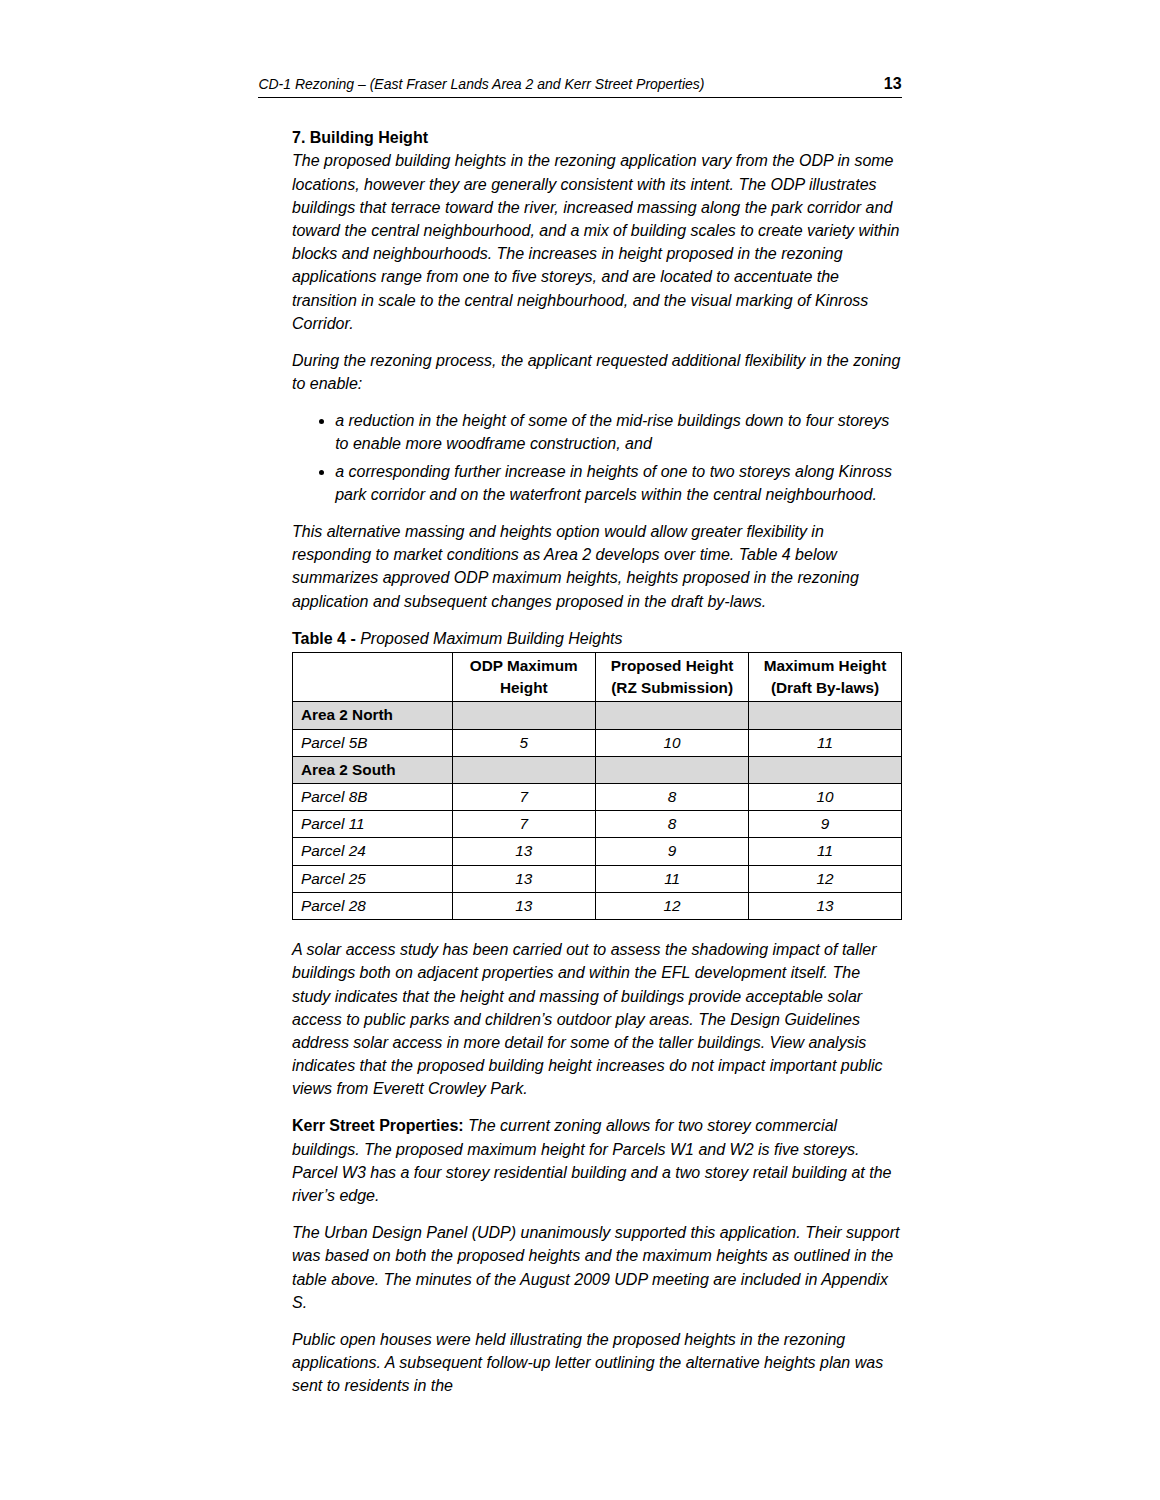CD-1 Rezoning – (East Fraser Lands Area 2 and Kerr Street Properties) 13
7. Building Height
The proposed building heights in the rezoning application vary from the ODP in some locations, however they are generally consistent with its intent. The ODP illustrates buildings that terrace toward the river, increased massing along the park corridor and toward the central neighbourhood, and a mix of building scales to create variety within blocks and neighbourhoods. The increases in height proposed in the rezoning applications range from one to five storeys, and are located to accentuate the transition in scale to the central neighbourhood, and the visual marking of Kinross Corridor.
During the rezoning process, the applicant requested additional flexibility in the zoning to enable:
a reduction in the height of some of the mid-rise buildings down to four storeys to enable more woodframe construction, and
a corresponding further increase in heights of one to two storeys along Kinross park corridor and on the waterfront parcels within the central neighbourhood.
This alternative massing and heights option would allow greater flexibility in responding to market conditions as Area 2 develops over time. Table 4 below summarizes approved ODP maximum heights, heights proposed in the rezoning application and subsequent changes proposed in the draft by-laws.
Table 4 - Proposed Maximum Building Heights
| | ODP Maximum Height | Proposed Height (RZ Submission) | Maximum Height (Draft By-laws) |
| --- | --- | --- | --- |
| Area 2 North | | | |
| Parcel 5B | 5 | 10 | 11 |
| Area 2 South | | | |
| Parcel 8B | 7 | 8 | 10 |
| Parcel 11 | 7 | 8 | 9 |
| Parcel 24 | 13 | 9 | 11 |
| Parcel 25 | 13 | 11 | 12 |
| Parcel 28 | 13 | 12 | 13 |
A solar access study has been carried out to assess the shadowing impact of taller buildings both on adjacent properties and within the EFL development itself. The study indicates that the height and massing of buildings provide acceptable solar access to public parks and children’s outdoor play areas. The Design Guidelines address solar access in more detail for some of the taller buildings. View analysis indicates that the proposed building height increases do not impact important public views from Everett Crowley Park.
Kerr Street Properties: The current zoning allows for two storey commercial buildings. The proposed maximum height for Parcels W1 and W2 is five storeys. Parcel W3 has a four storey residential building and a two storey retail building at the river’s edge.
The Urban Design Panel (UDP) unanimously supported this application. Their support was based on both the proposed heights and the maximum heights as outlined in the table above. The minutes of the August 2009 UDP meeting are included in Appendix S.
Public open houses were held illustrating the proposed heights in the rezoning applications. A subsequent follow-up letter outlining the alternative heights plan was sent to residents in the